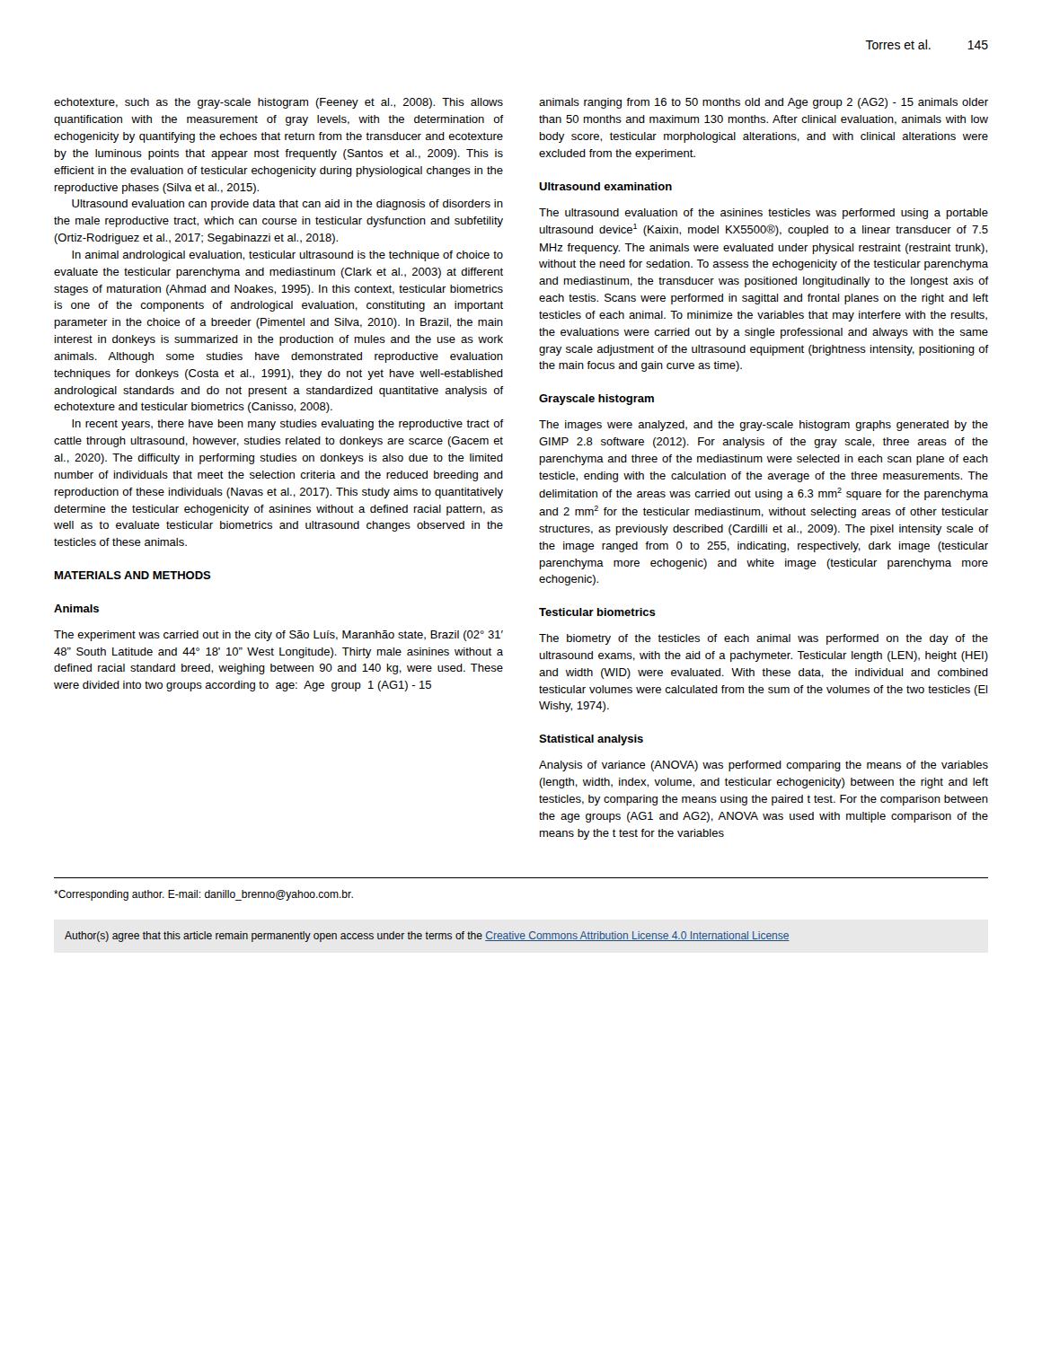Torres et al. 145
echotexture, such as the gray-scale histogram (Feeney et al., 2008). This allows quantification with the measurement of gray levels, with the determination of echogenicity by quantifying the echoes that return from the transducer and ecotexture by the luminous points that appear most frequently (Santos et al., 2009). This is efficient in the evaluation of testicular echogenicity during physiological changes in the reproductive phases (Silva et al., 2015).
Ultrasound evaluation can provide data that can aid in the diagnosis of disorders in the male reproductive tract, which can course in testicular dysfunction and subfetility (Ortiz-Rodriguez et al., 2017; Segabinazzi et al., 2018).
In animal andrological evaluation, testicular ultrasound is the technique of choice to evaluate the testicular parenchyma and mediastinum (Clark et al., 2003) at different stages of maturation (Ahmad and Noakes, 1995). In this context, testicular biometrics is one of the components of andrological evaluation, constituting an important parameter in the choice of a breeder (Pimentel and Silva, 2010). In Brazil, the main interest in donkeys is summarized in the production of mules and the use as work animals. Although some studies have demonstrated reproductive evaluation techniques for donkeys (Costa et al., 1991), they do not yet have well-established andrological standards and do not present a standardized quantitative analysis of echotexture and testicular biometrics (Canisso, 2008).
In recent years, there have been many studies evaluating the reproductive tract of cattle through ultrasound, however, studies related to donkeys are scarce (Gacem et al., 2020). The difficulty in performing studies on donkeys is also due to the limited number of individuals that meet the selection criteria and the reduced breeding and reproduction of these individuals (Navas et al., 2017). This study aims to quantitatively determine the testicular echogenicity of asinines without a defined racial pattern, as well as to evaluate testicular biometrics and ultrasound changes observed in the testicles of these animals.
Materials and Methods
Animals
The experiment was carried out in the city of São Luís, Maranhão state, Brazil (02° 31′ 48” South Latitude and 44° 18' 10” West Longitude). Thirty male asinines without a defined racial standard breed, weighing between 90 and 140 kg, were used. These were divided into two groups according to age: Age group 1 (AG1) - 15
animals ranging from 16 to 50 months old and Age group 2 (AG2) - 15 animals older than 50 months and maximum 130 months. After clinical evaluation, animals with low body score, testicular morphological alterations, and with clinical alterations were excluded from the experiment.
Ultrasound examination
The ultrasound evaluation of the asinines testicles was performed using a portable ultrasound device1 (Kaixin, model KX5500®), coupled to a linear transducer of 7.5 MHz frequency. The animals were evaluated under physical restraint (restraint trunk), without the need for sedation. To assess the echogenicity of the testicular parenchyma and mediastinum, the transducer was positioned longitudinally to the longest axis of each testis. Scans were performed in sagittal and frontal planes on the right and left testicles of each animal. To minimize the variables that may interfere with the results, the evaluations were carried out by a single professional and always with the same gray scale adjustment of the ultrasound equipment (brightness intensity, positioning of the main focus and gain curve as time).
Grayscale histogram
The images were analyzed, and the gray-scale histogram graphs generated by the GIMP 2.8 software (2012). For analysis of the gray scale, three areas of the parenchyma and three of the mediastinum were selected in each scan plane of each testicle, ending with the calculation of the average of the three measurements. The delimitation of the areas was carried out using a 6.3 mm2 square for the parenchyma and 2 mm2 for the testicular mediastinum, without selecting areas of other testicular structures, as previously described (Cardilli et al., 2009). The pixel intensity scale of the image ranged from 0 to 255, indicating, respectively, dark image (testicular parenchyma more echogenic) and white image (testicular parenchyma more echogenic).
Testicular biometrics
The biometry of the testicles of each animal was performed on the day of the ultrasound exams, with the aid of a pachymeter. Testicular length (LEN), height (HEI) and width (WID) were evaluated. With these data, the individual and combined testicular volumes were calculated from the sum of the volumes of the two testicles (El Wishy, 1974).
Statistical analysis
Analysis of variance (ANOVA) was performed comparing the means of the variables (length, width, index, volume, and testicular echogenicity) between the right and left testicles, by comparing the means using the paired t test. For the comparison between the age groups (AG1 and AG2), ANOVA was used with multiple comparison of the means by the t test for the variables
*Corresponding author. E-mail: danillo_brenno@yahoo.com.br.
Author(s) agree that this article remain permanently open access under the terms of the Creative Commons Attribution License 4.0 International License